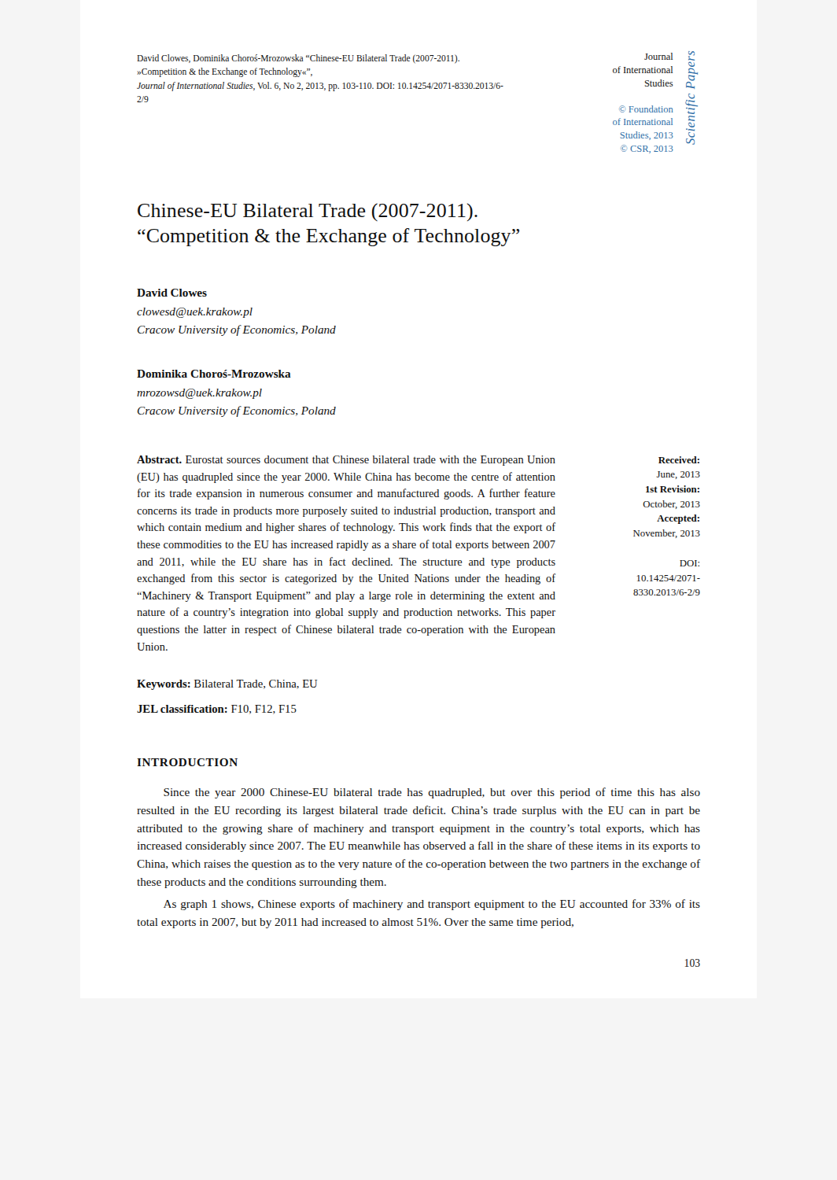David Clowes, Dominika Choroś-Mrozowska “Chinese-EU Bilateral Trade (2007-2011).
»Competition & the Exchange of Technology«”,
Journal of International Studies, Vol. 6, No 2, 2013, pp. 103-110. DOI: 10.14254/2071-8330.2013/6-2/9
Journal
of International
Studies
© Foundation
of International
Studies, 2013
© CSR, 2013
Scientific Papers
Chinese-EU Bilateral Trade (2007-2011).
“Competition & the Exchange of Technology”
David Clowes
clowesd@uek.krakow.pl
Cracow University of Economics, Poland
Dominika Choroś-Mrozowska
mrozowsd@uek.krakow.pl
Cracow University of Economics, Poland
Abstract. Eurostat sources document that Chinese bilateral trade with the European Union (EU) has quadrupled since the year 2000. While China has become the centre of attention for its trade expansion in numerous consumer and manufactured goods. A further feature concerns its trade in products more purposely suited to industrial production, transport and which contain medium and higher shares of technology. This work finds that the export of these commodities to the EU has increased rapidly as a share of total exports between 2007 and 2011, while the EU share has in fact declined. The structure and type products exchanged from this sector is categorized by the United Nations under the heading of “Machinery & Transport Equipment” and play a large role in determining the extent and nature of a country’s integration into global supply and production networks. This paper questions the latter in respect of Chinese bilateral trade co-operation with the European Union.
Received:
June, 2013
1st Revision:
October, 2013
Accepted:
November, 2013
DOI:
10.14254/2071-
8330.2013/6-2/9
Keywords: Bilateral Trade, China, EU
JEL classification: F10, F12, F15
INTRODUCTION
Since the year 2000 Chinese-EU bilateral trade has quadrupled, but over this period of time this has also resulted in the EU recording its largest bilateral trade deficit. China’s trade surplus with the EU can in part be attributed to the growing share of machinery and transport equipment in the country’s total exports, which has increased considerably since 2007. The EU meanwhile has observed a fall in the share of these items in its exports to China, which raises the question as to the very nature of the co-operation between the two partners in the exchange of these products and the conditions surrounding them.
As graph 1 shows, Chinese exports of machinery and transport equipment to the EU accounted for 33% of its total exports in 2007, but by 2011 had increased to almost 51%. Over the same time period,
103